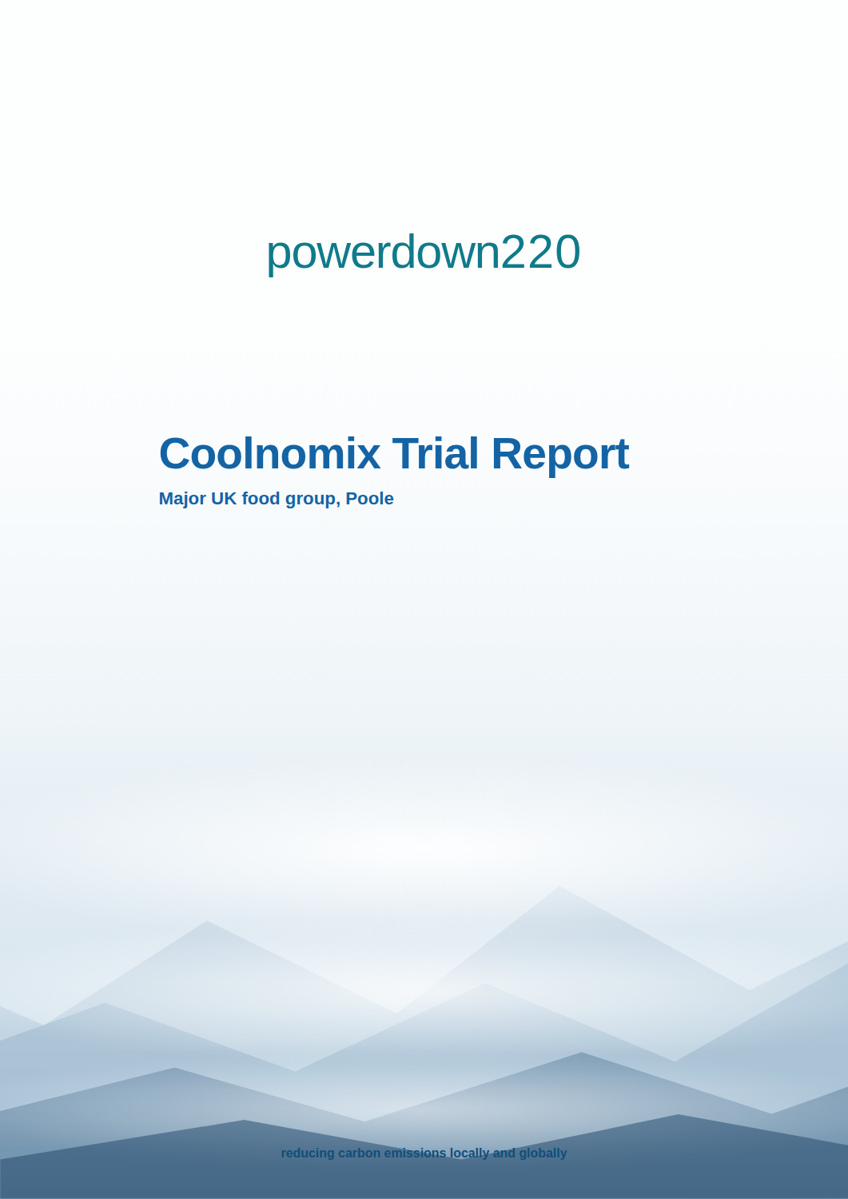powerdown 220
Coolnomix Trial Report
Major UK food group, Poole
reducing carbon emissions locally and globally